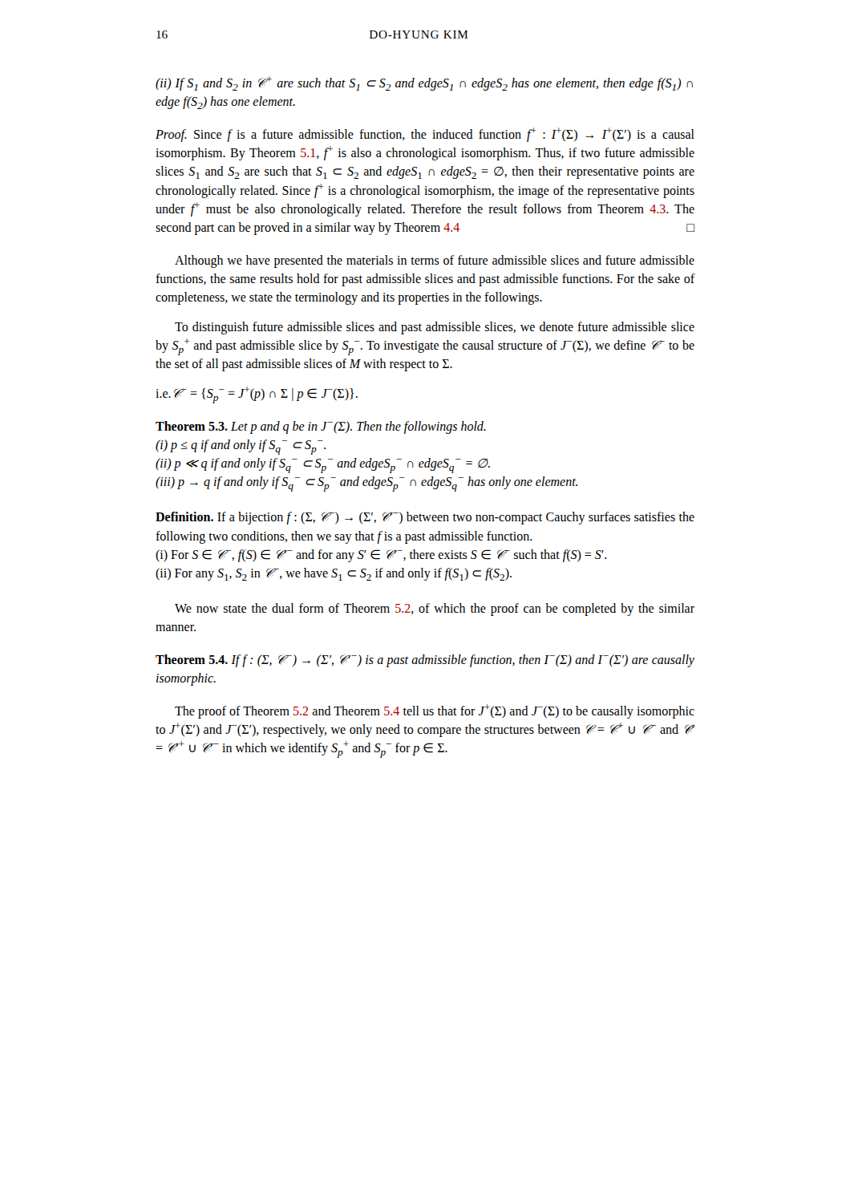16 DO-HYUNG KIM
(ii) If S1 and S2 in 𝒞+ are such that S1 ⊂ S2 and edgeS1 ∩ edgeS2 has one element, then edge f(S1) ∩ edge f(S2) has one element.
Proof. Since f is a future admissible function, the induced function f+ : I+(Σ) → I+(Σ′) is a causal isomorphism. By Theorem 5.1, f+ is also a chronological isomorphism. Thus, if two future admissible slices S1 and S2 are such that S1 ⊂ S2 and edgeS1 ∩ edgeS2 = ∅, then their representative points are chronologically related. Since f+ is a chronological isomorphism, the image of the representative points under f+ must be also chronologically related. Therefore the result follows from Theorem 4.3. The second part can be proved in a similar way by Theorem 4.4□
Although we have presented the materials in terms of future admissible slices and future admissible functions, the same results hold for past admissible slices and past admissible functions. For the sake of completeness, we state the terminology and its properties in the followings.
To distinguish future admissible slices and past admissible slices, we denote future admissible slice by Sp+ and past admissible slice by Sp−. To investigate the causal structure of J−(Σ), we define 𝒞− to be the set of all past admissible slices of M with respect to Σ.
i.e.𝒞− = {Sp− = J+(p) ∩ Σ | p ∈ J−(Σ)}.
Theorem 5.3. Let p and q be in J−(Σ). Then the followings hold.
(i) p ≤ q if and only if Sq− ⊂ Sp−.
(ii) p ≪ q if and only if Sq− ⊂ Sp− and edgeSp− ∩ edgeSq− = ∅.
(iii) p → q if and only if Sq− ⊂ Sp− and edgeSp− ∩ edgeSq− has only one element.
Definition. If a bijection f : (Σ, 𝒞−) → (Σ′, 𝒞′−) between two non-compact Cauchy surfaces satisfies the following two conditions, then we say that f is a past admissible function.
(i) For S ∈ 𝒞−, f(S) ∈ 𝒞′− and for any S′ ∈ 𝒞′−, there exists S ∈ 𝒞− such that f(S) = S′.
(ii) For any S1, S2 in 𝒞−, we have S1 ⊂ S2 if and only if f(S1) ⊂ f(S2).
We now state the dual form of Theorem 5.2, of which the proof can be completed by the similar manner.
Theorem 5.4. If f : (Σ, 𝒞−) → (Σ′, 𝒞′−) is a past admissible function, then I−(Σ) and I−(Σ′) are causally isomorphic.
The proof of Theorem 5.2 and Theorem 5.4 tell us that for J+(Σ) and J−(Σ) to be causally isomorphic to J+(Σ′) and J−(Σ′), respectively, we only need to compare the structures between 𝒞 = 𝒞+ ∪ 𝒞− and 𝒞′ = 𝒞′+ ∪ 𝒞′− in which we identify Sp+ and Sp− for p ∈ Σ.